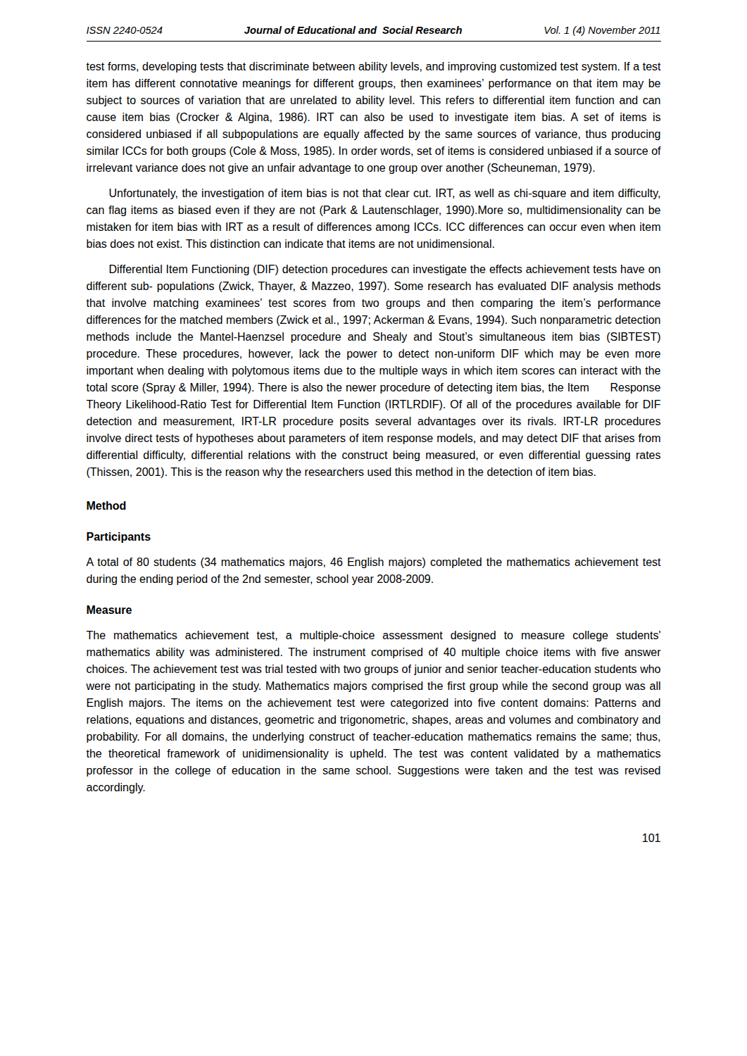ISSN 2240-0524 Journal of Educational and Social Research Vol. 1 (4) November 2011
test forms, developing tests that discriminate between ability levels, and improving customized test system. If a test item has different connotative meanings for different groups, then examinees’ performance on that item may be subject to sources of variation that are unrelated to ability level. This refers to differential item function and can cause item bias (Crocker & Algina, 1986). IRT can also be used to investigate item bias. A set of items is considered unbiased if all subpopulations are equally affected by the same sources of variance, thus producing similar ICCs for both groups (Cole & Moss, 1985). In order words, set of items is considered unbiased if a source of irrelevant variance does not give an unfair advantage to one group over another (Scheuneman, 1979).
Unfortunately, the investigation of item bias is not that clear cut. IRT, as well as chi-square and item difficulty, can flag items as biased even if they are not (Park & Lautenschlager, 1990).More so, multidimensionality can be mistaken for item bias with IRT as a result of differences among ICCs. ICC differences can occur even when item bias does not exist. This distinction can indicate that items are not unidimensional.
Differential Item Functioning (DIF) detection procedures can investigate the effects achievement tests have on different sub- populations (Zwick, Thayer, & Mazzeo, 1997). Some research has evaluated DIF analysis methods that involve matching examinees’ test scores from two groups and then comparing the item’s performance differences for the matched members (Zwick et al., 1997; Ackerman & Evans, 1994). Such nonparametric detection methods include the Mantel-Haenzsel procedure and Shealy and Stout’s simultaneous item bias (SIBTEST) procedure. These procedures, however, lack the power to detect non-uniform DIF which may be even more important when dealing with polytomous items due to the multiple ways in which item scores can interact with the total score (Spray & Miller, 1994). There is also the newer procedure of detecting item bias, the Item Response Theory Likelihood-Ratio Test for Differential Item Function (IRTLRDIF). Of all of the procedures available for DIF detection and measurement, IRT-LR procedure posits several advantages over its rivals. IRT-LR procedures involve direct tests of hypotheses about parameters of item response models, and may detect DIF that arises from differential difficulty, differential relations with the construct being measured, or even differential guessing rates (Thissen, 2001). This is the reason why the researchers used this method in the detection of item bias.
Method
Participants
A total of 80 students (34 mathematics majors, 46 English majors) completed the mathematics achievement test during the ending period of the 2nd semester, school year 2008-2009.
Measure
The mathematics achievement test, a multiple-choice assessment designed to measure college students' mathematics ability was administered. The instrument comprised of 40 multiple choice items with five answer choices. The achievement test was trial tested with two groups of junior and senior teacher-education students who were not participating in the study. Mathematics majors comprised the first group while the second group was all English majors. The items on the achievement test were categorized into five content domains: Patterns and relations, equations and distances, geometric and trigonometric, shapes, areas and volumes and combinatory and probability. For all domains, the underlying construct of teacher-education mathematics remains the same; thus, the theoretical framework of unidimensionality is upheld. The test was content validated by a mathematics professor in the college of education in the same school. Suggestions were taken and the test was revised accordingly.
101